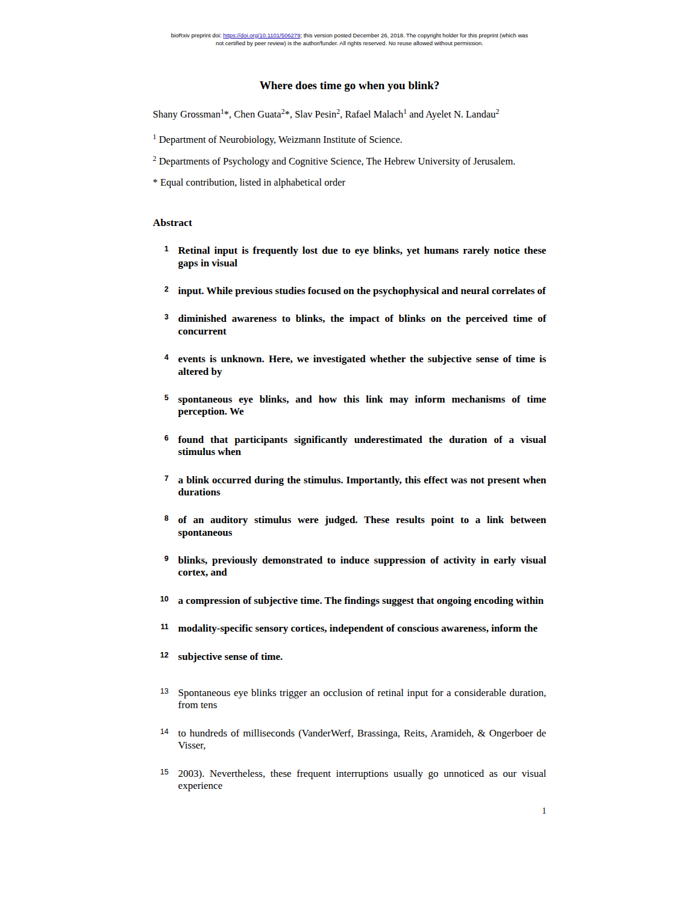bioRxiv preprint doi: https://doi.org/10.1101/506279; this version posted December 26, 2018. The copyright holder for this preprint (which was
not certified by peer review) is the author/funder. All rights reserved. No reuse allowed without permission.
Where does time go when you blink?
Shany Grossman1*, Chen Guata2*, Slav Pesin2, Rafael Malach1 and Ayelet N. Landau2
1 Department of Neurobiology, Weizmann Institute of Science.
2 Departments of Psychology and Cognitive Science, The Hebrew University of Jerusalem.
* Equal contribution, listed in alphabetical order
Abstract
Retinal input is frequently lost due to eye blinks, yet humans rarely notice these gaps in visual
input. While previous studies focused on the psychophysical and neural correlates of
diminished awareness to blinks, the impact of blinks on the perceived time of concurrent
events is unknown. Here, we investigated whether the subjective sense of time is altered by
spontaneous eye blinks, and how this link may inform mechanisms of time perception. We
found that participants significantly underestimated the duration of a visual stimulus when
a blink occurred during the stimulus. Importantly, this effect was not present when durations
of an auditory stimulus were judged. These results point to a link between spontaneous
blinks, previously demonstrated to induce suppression of activity in early visual cortex, and
a compression of subjective time. The findings suggest that ongoing encoding within
modality-specific sensory cortices, independent of conscious awareness, inform the
subjective sense of time.
Spontaneous eye blinks trigger an occlusion of retinal input for a considerable duration, from tens
to hundreds of milliseconds (VanderWerf, Brassinga, Reits, Aramideh, & Ongerboer de Visser,
2003). Nevertheless, these frequent interruptions usually go unnoticed as our visual experience
1